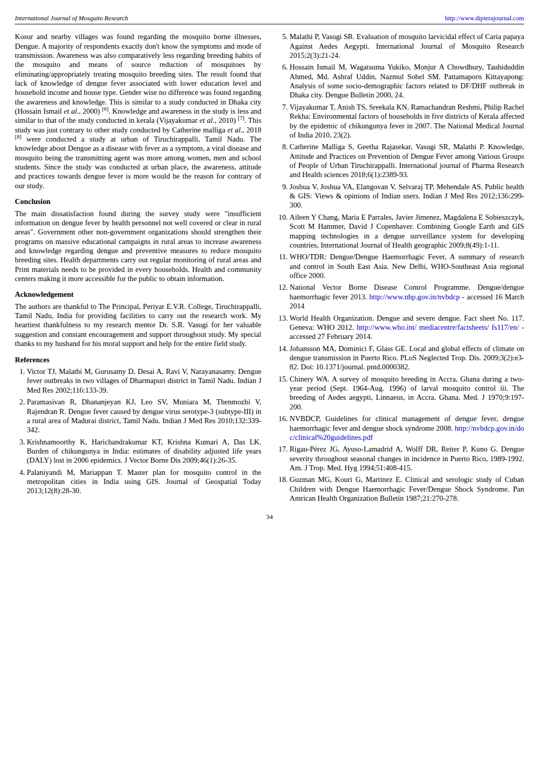International Journal of Mosquito Research http://www.dipterajournal.com
Kosur and nearby villages was found regarding the mosquito borne illnesses, Dengue. A majority of respondents exactly don't know the symptoms and mode of transmission. Awareness was also comparatively less regarding breeding habits of the mosquito and means of source reduction of mosquitoes by eliminating/appropriately treating mosquito breeding sites. The result found that lack of knowledge of dengue fever associated with lower education level and household income and house type. Gender wise no difference was found regarding the awareness and knowledge. This is similar to a study conducted in Dhaka city (Hossain Ismail et al., 2000) [6]. Knowledge and awareness in the study is less and similar to that of the study conducted in kerala (Vijayakumar et al., 2010) [7]. This study was just contrary to other study conducted by Catherine malliga et al., 2018 [8] were conducted a study at urban of Tiruchirappalli, Tamil Nadu. The knowledge about Dengue as a disease with fever as a symptom, a viral disease and mosquito being the transmitting agent was more among women, men and school students. Since the study was conducted at urban place, the awareness, attitude and practices towards dengue fever is more would be the reason for contrary of our study.
Conclusion
The main dissatisfaction found during the survey study were "insufficient information on dengue fever by health personnel not well covered or clear in rural areas". Government other non-government organizations should strengthen their programs on massive educational campaigns in rural areas to increase awareness and knowledge regarding dengue and preventive measures to reduce mosquito breeding sites. Health departments carry out regular monitoring of rural areas and Print materials needs to be provided in every households. Health and community centers making it more accessible for the public to obtain information.
Acknowledgement
The authors are thankful to The Principal, Periyar E.V.R. College, Tiruchirappalli, Tamil Nadu, India for providing facilities to carry out the research work. My heartiest thankfulness to my research mentor Dr. S.R. Vasugi for her valuable suggestion and constant encouragement and support throughout study. My special thanks to my husband for his moral support and help for the entire field study.
References
Victor TJ, Malathi M, Gurusamy D, Desai A, Ravi V, Narayanasamy. Dengue fever outbreaks in two villages of Dharmapuri district in Tamil Nadu. Indian J Med Res 2002;116:133-39.
Paramasivan R, Dhananjeyan KJ, Leo SV, Muniara M, Thenmozhi V, Rajendran R. Dengue fever caused by dengue virus serotype-3 (subtype-III) in a rural area of Madurai district, Tamil Nadu. Indian J Med Res 2010;132:339-342.
Krishnamoorthy K, Harichandrakumar KT, Krishna Kumari A, Das LK. Burden of chikungunya in India: estimates of disability adjusted life years (DALY) lost in 2006 epidemics. J Vector Borne Dis 2009;46(1):26-35.
Palaniyandi M, Mariappan T. Master plan for mosquito control in the metropolitan cities in India using GIS. Journal of Geospatial Today 2013;12(8):28-30.
Malathi P, Vasugi SR. Evaluation of mosquito larvicidal effect of Caria papaya Against Aedes Aegypti. International Journal of Mosquito Research 2015;2(3):21-24.
Hossain Ismail M, Wagatsuma Yukiko, Monjur A Chowdhury, Tauhiduddin Ahmed, Md. Ashraf Uddin, Nazmul Sohel SM. Pattamaporn Kittayapong: Analysis of some socio-demographic factors related to DF/DHF outbreak in Dhaka city. Dengue Bulletin 2000, 24.
Vijayakumar T, Anish TS, Sreekala KN. Ramachandran Reshmi, Philip Rachel Rekha: Environmental factors of households in five districts of Kerala affected by the epidemic of chikungunya fever in 2007. The National Medical Journal of India 2010, 23(2).
Catherine Malliga S, Geetha Rajasekar, Vasugi SR, Malathi P. Knowledge, Attitude and Practices on Prevention of Dengue Fever among Various Groups of People of Urban Tiruchirappalli. International journal of Pharma Research and Health sciences 2018;6(1):2389-93.
Joshua V, Joshua VA, Elangovan V, Selvaraj TP, Mehendale AS. Public health & GIS: Views & opinions of Indian users. Indian J Med Res 2012;136:299-300.
Aileen Y Chang, Maria E Parrales, Javier Jimenez, Magdalena E Sobieszczyk, Scott M Hammer, David J Copenhaver. Combining Google Earth and GIS mapping technologies in a dengue surveillance system for developing countries, International Journal of Health geographic 2009;8(49):1-11.
WHO/TDR: Dengue/Dengue Haemorrhagic Fever, A summary of research and control in South East Asia. New Delhi, WHO-Southeast Asia regional office 2000.
National Vector Borne Disease Control Programme. Dengue/dengue haemorrhagic fever 2013. http://www.nhp.gov.in/nvbdcp - accessed 16 March 2014
World Health Organization. Dengue and severe dengue. Fact sheet No. 117. Geneva: WHO 2012. http://www.who.int/ mediacentre/factsheets/ fs117/en/ - accessed 27 February 2014.
Johansson MA, Dominici F, Glass GE. Local and global effects of climate on dengue transmission in Puerto Rico. PLoS Neglected Trop. Dis. 2009;3(2):e3-82. Doi: 10.1371/journal. pntd.0000382.
Chinery WA. A survey of mosquito breeding in Accra, Ghana during a two-year period (Sept. 1964-Aug. 1996) of larval mosquito control iii. The breeding of Aedes aegypti, Linnaeus, in Accra. Ghana. Med. J 1970;9:197-200.
NVBDCP, Guidelines for clinical management of dengue fever, dengue haemorrhagic fever and dengue shock syndrome 2008. http://nvbdcp.gov.in/doc/clinical%20guidelines.pdf
Rigau-Pérez JG, Ayuso-Lamadrid A, Wolff DR, Reiter P, Kuno G. Dengue severity throughout seasonal changes in incidence in Puerto Rico, 1989-1992. Am. J Trop. Med. Hyg 1994;51:408-415.
Guzman MG, Kouri G, Martinez E. Clinical and serologic study of Cuban Children with Dengue Haemorrhagic Fever/Dengue Shock Syndrome. Pan Amrican Health Organization Bulletin 1987;21:270-278.
34